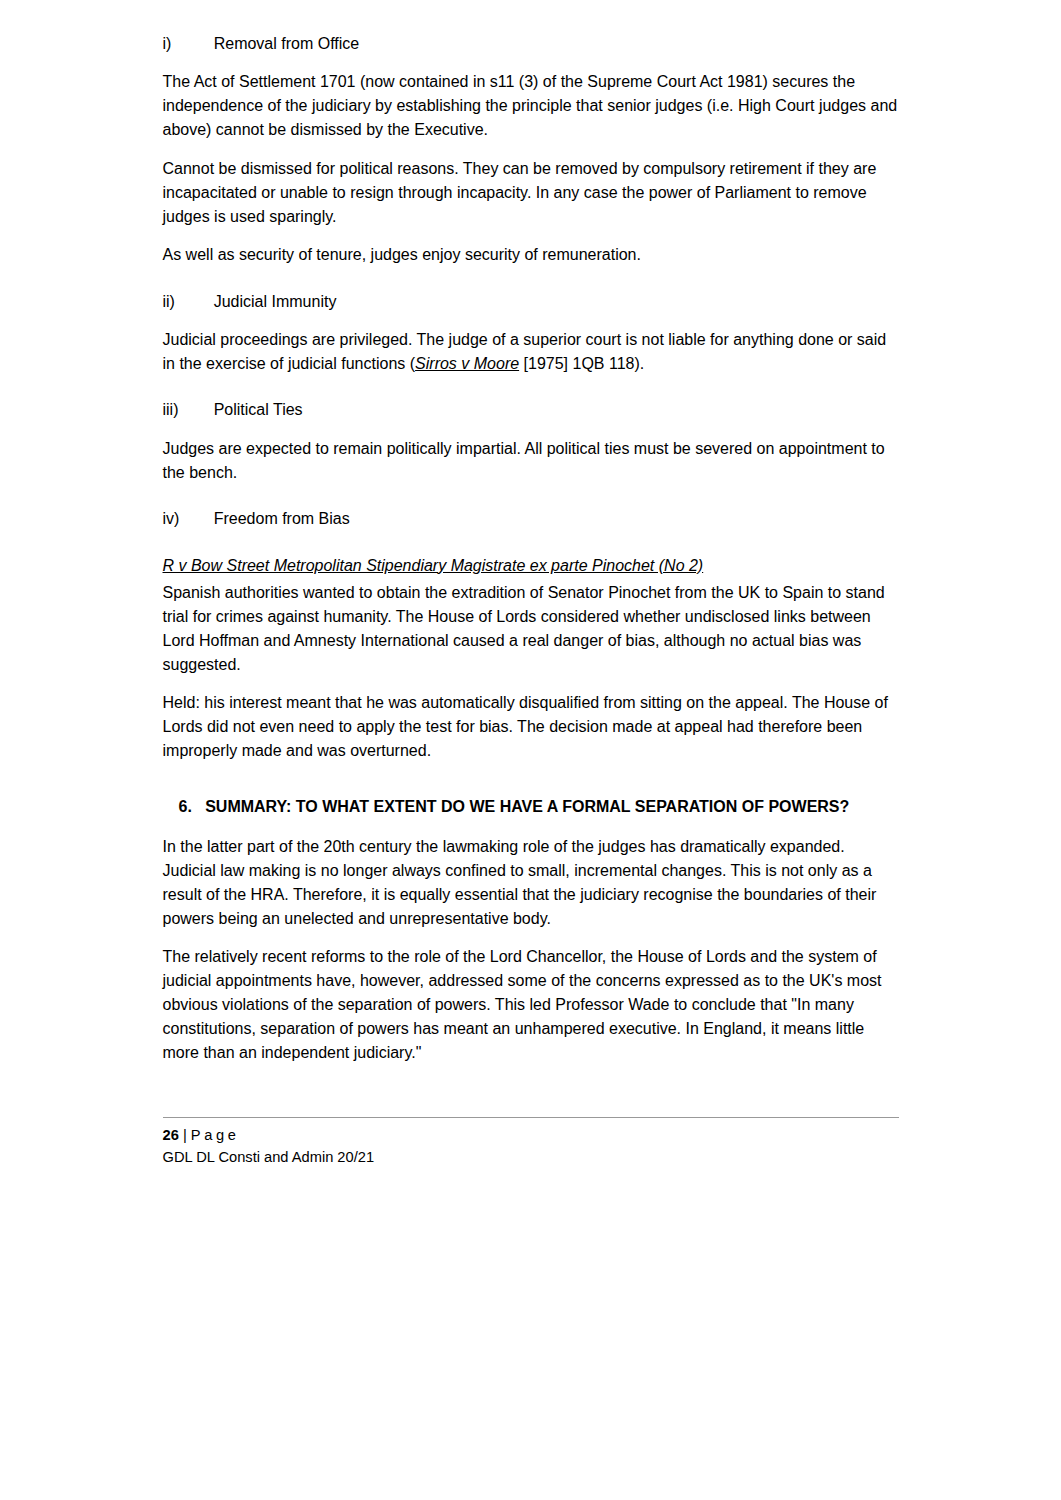i) Removal from Office
The Act of Settlement 1701 (now contained in s11 (3) of the Supreme Court Act 1981) secures the independence of the judiciary by establishing the principle that senior judges (i.e. High Court judges and above) cannot be dismissed by the Executive.
Cannot be dismissed for political reasons. They can be removed by compulsory retirement if they are incapacitated or unable to resign through incapacity. In any case the power of Parliament to remove judges is used sparingly.
As well as security of tenure, judges enjoy security of remuneration.
ii) Judicial Immunity
Judicial proceedings are privileged. The judge of a superior court is not liable for anything done or said in the exercise of judicial functions (Sirros v Moore [1975] 1QB 118).
iii) Political Ties
Judges are expected to remain politically impartial. All political ties must be severed on appointment to the bench.
iv) Freedom from Bias
R v Bow Street Metropolitan Stipendiary Magistrate ex parte Pinochet (No 2)
Spanish authorities wanted to obtain the extradition of Senator Pinochet from the UK to Spain to stand trial for crimes against humanity. The House of Lords considered whether undisclosed links between Lord Hoffman and Amnesty International caused a real danger of bias, although no actual bias was suggested.
Held: his interest meant that he was automatically disqualified from sitting on the appeal. The House of Lords did not even need to apply the test for bias. The decision made at appeal had therefore been improperly made and was overturned.
6. SUMMARY: TO WHAT EXTENT DO WE HAVE A FORMAL SEPARATION OF POWERS?
In the latter part of the 20th century the lawmaking role of the judges has dramatically expanded. Judicial law making is no longer always confined to small, incremental changes. This is not only as a result of the HRA. Therefore, it is equally essential that the judiciary recognise the boundaries of their powers being an unelected and unrepresentative body.
The relatively recent reforms to the role of the Lord Chancellor, the House of Lords and the system of judicial appointments have, however, addressed some of the concerns expressed as to the UK's most obvious violations of the separation of powers. This led Professor Wade to conclude that "In many constitutions, separation of powers has meant an unhampered executive. In England, it means little more than an independent judiciary."
26 | Page
GDL DL Consti and Admin 20/21